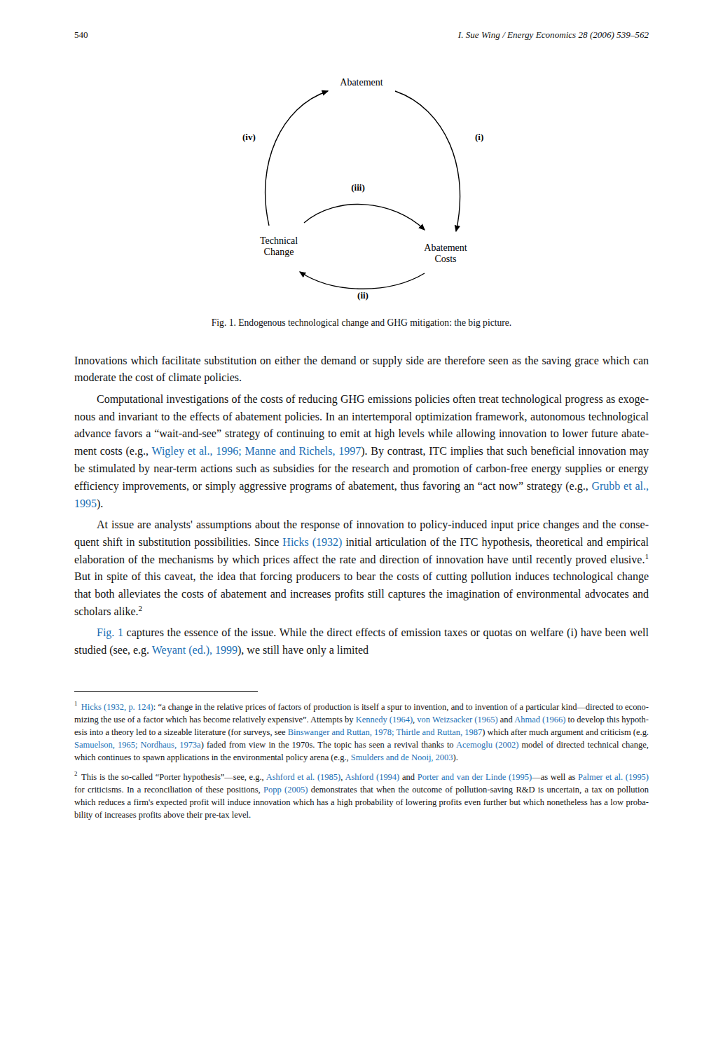540 I. Sue Wing / Energy Economics 28 (2006) 539–562
Abatement Abatement Costs Technical Change Outer right arc: Abatement -> Abatement Costs (i) (i) Outer left arc: Technical Change -> Abatement (iv) (iv) Inner arc: Technical Change -> Abatement Costs (iii) (iii) Bottom arc: Abatement Costs -> Technical Change (ii) (ii)
Fig. 1. Endogenous technological change and GHG mitigation: the big picture.
Innovations which facilitate substitution on either the demand or supply side are therefore seen as the saving grace which can moderate the cost of climate policies.
Computational investigations of the costs of reducing GHG emissions policies often treat technological progress as exogenous and invariant to the effects of abatement policies. In an intertemporal optimization framework, autonomous technological advance favors a “wait-and-see” strategy of continuing to emit at high levels while allowing innovation to lower future abatement costs (e.g., Wigley et al., 1996; Manne and Richels, 1997). By contrast, ITC implies that such beneficial innovation may be stimulated by near-term actions such as subsidies for the research and promotion of carbon-free energy supplies or energy efficiency improvements, or simply aggressive programs of abatement, thus favoring an “act now” strategy (e.g., Grubb et al., 1995).
At issue are analysts' assumptions about the response of innovation to policy-induced input price changes and the consequent shift in substitution possibilities. Since Hicks (1932) initial articulation of the ITC hypothesis, theoretical and empirical elaboration of the mechanisms by which prices affect the rate and direction of innovation have until recently proved elusive.1 But in spite of this caveat, the idea that forcing producers to bear the costs of cutting pollution induces technological change that both alleviates the costs of abatement and increases profits still captures the imagination of environmental advocates and scholars alike.2
Fig. 1 captures the essence of the issue. While the direct effects of emission taxes or quotas on welfare (i) have been well studied (see, e.g. Weyant (ed.), 1999), we still have only a limited
1 Hicks (1932, p. 124): “a change in the relative prices of factors of production is itself a spur to invention, and to invention of a particular kind—directed to economizing the use of a factor which has become relatively expensive”. Attempts by Kennedy (1964), von Weizsacker (1965) and Ahmad (1966) to develop this hypothesis into a theory led to a sizeable literature (for surveys, see Binswanger and Ruttan, 1978; Thirtle and Ruttan, 1987) which after much argument and criticism (e.g. Samuelson, 1965; Nordhaus, 1973a) faded from view in the 1970s. The topic has seen a revival thanks to Acemoglu (2002) model of directed technical change, which continues to spawn applications in the environmental policy arena (e.g., Smulders and de Nooij, 2003).
2 This is the so-called “Porter hypothesis”—see, e.g., Ashford et al. (1985), Ashford (1994) and Porter and van der Linde (1995)—as well as Palmer et al. (1995) for criticisms. In a reconciliation of these positions, Popp (2005) demonstrates that when the outcome of pollution-saving R&D is uncertain, a tax on pollution which reduces a firm's expected profit will induce innovation which has a high probability of lowering profits even further but which nonetheless has a low probability of increases profits above their pre-tax level.